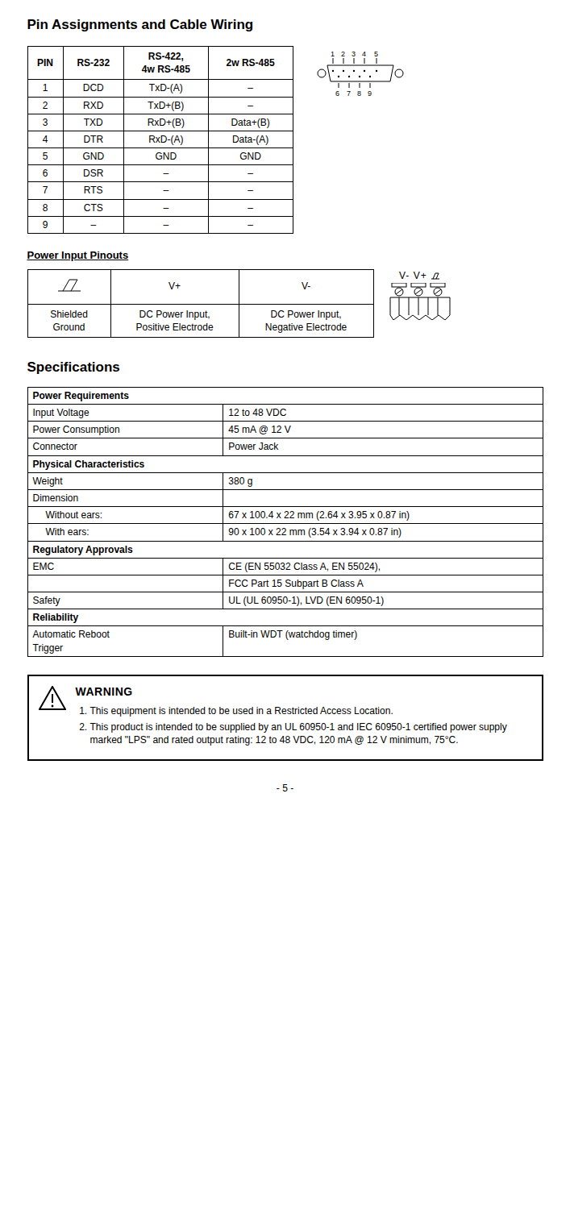Pin Assignments and Cable Wiring
| PIN | RS-232 | RS-422, 4w RS-485 | 2w RS-485 |
| --- | --- | --- | --- |
| 1 | DCD | TxD-(A) | – |
| 2 | RXD | TxD+(B) | – |
| 3 | TXD | RxD+(B) | Data+(B) |
| 4 | DTR | RxD-(A) | Data-(A) |
| 5 | GND | GND | GND |
| 6 | DSR | – | – |
| 7 | RTS | – | – |
| 8 | CTS | – | – |
| 9 | – | – | – |
1 2 3 4 5 6 7 8 9
Power Input Pinouts
| | V+ | V- |
| Shielded Ground | DC Power Input, Positive Electrode | DC Power Input, Negative Electrode |
V- V+
Specifications
| Power Requirements |
| Input Voltage | 12 to 48 VDC |
| Power Consumption | 45 mA @ 12 V |
| Connector | Power Jack |
| Physical Characteristics |
| Weight | 380 g |
| Dimension | |
| Without ears: | 67 x 100.4 x 22 mm (2.64 x 3.95 x 0.87 in) |
| With ears: | 90 x 100 x 22 mm (3.54 x 3.94 x 0.87 in) |
| Regulatory Approvals |
| EMC | CE (EN 55032 Class A, EN 55024), |
| | FCC Part 15 Subpart B Class A |
| Safety | UL (UL 60950-1), LVD (EN 60950-1) |
| Reliability |
| Automatic Reboot Trigger | Built-in WDT (watchdog timer) |
WARNING
This equipment is intended to be used in a Restricted Access Location.
This product is intended to be supplied by an UL 60950-1 and IEC 60950-1 certified power supply marked "LPS" and rated output rating: 12 to 48 VDC, 120 mA @ 12 V minimum, 75°C.
- 5 -